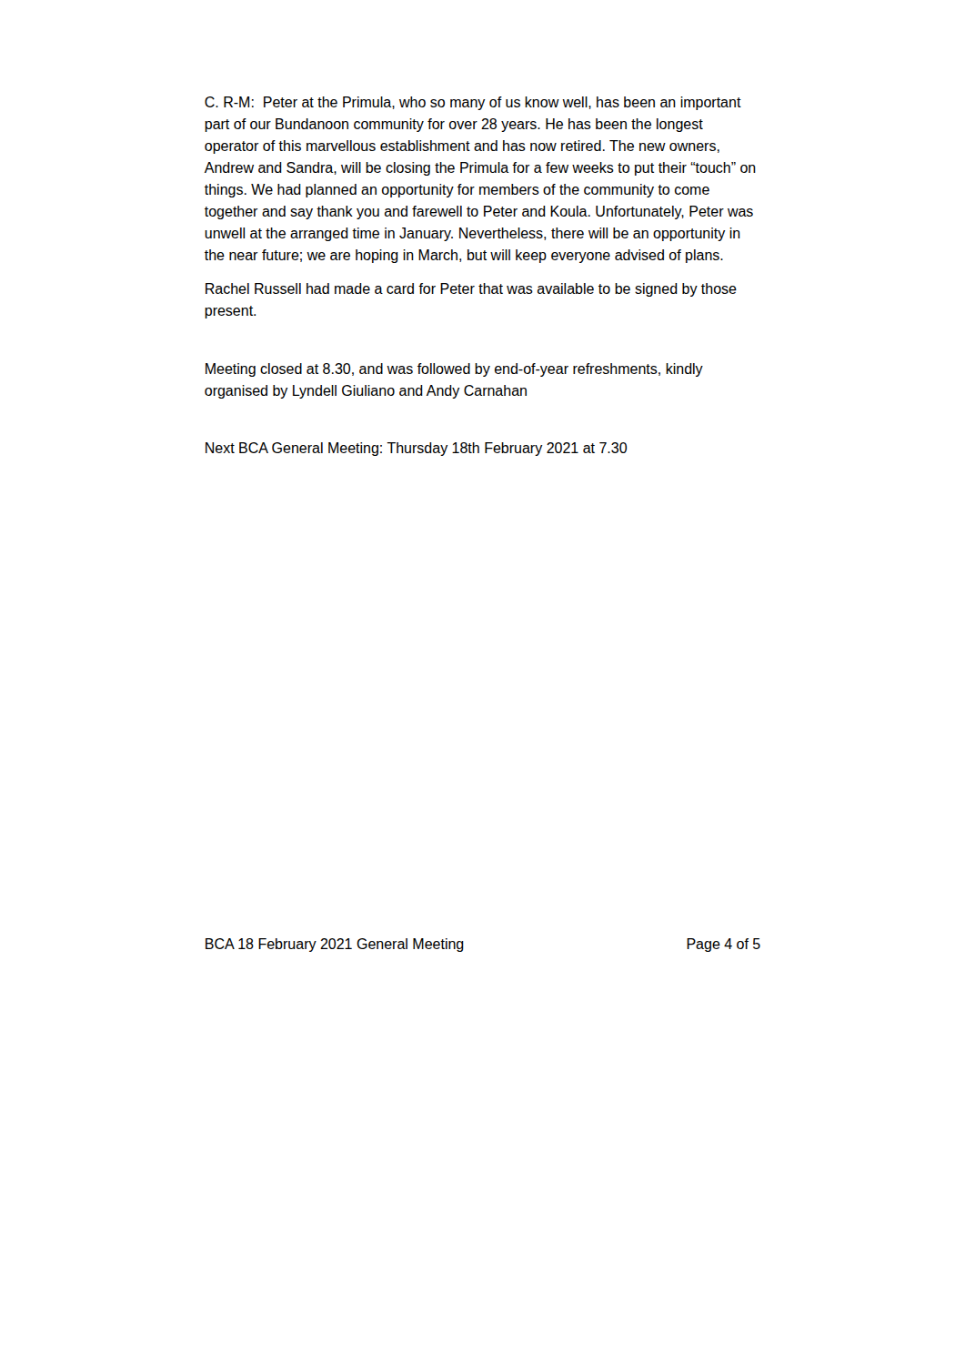C. R-M: Peter at the Primula, who so many of us know well, has been an important part of our Bundanoon community for over 28 years. He has been the longest operator of this marvellous establishment and has now retired. The new owners, Andrew and Sandra, will be closing the Primula for a few weeks to put their “touch” on things. We had planned an opportunity for members of the community to come together and say thank you and farewell to Peter and Koula. Unfortunately, Peter was unwell at the arranged time in January. Nevertheless, there will be an opportunity in the near future; we are hoping in March, but will keep everyone advised of plans.
Rachel Russell had made a card for Peter that was available to be signed by those present.
Meeting closed at 8.30, and was followed by end-of-year refreshments, kindly organised by Lyndell Giuliano and Andy Carnahan
Next BCA General Meeting: Thursday 18th February 2021 at 7.30
BCA 18 February 2021 General Meeting
Page 4 of 5